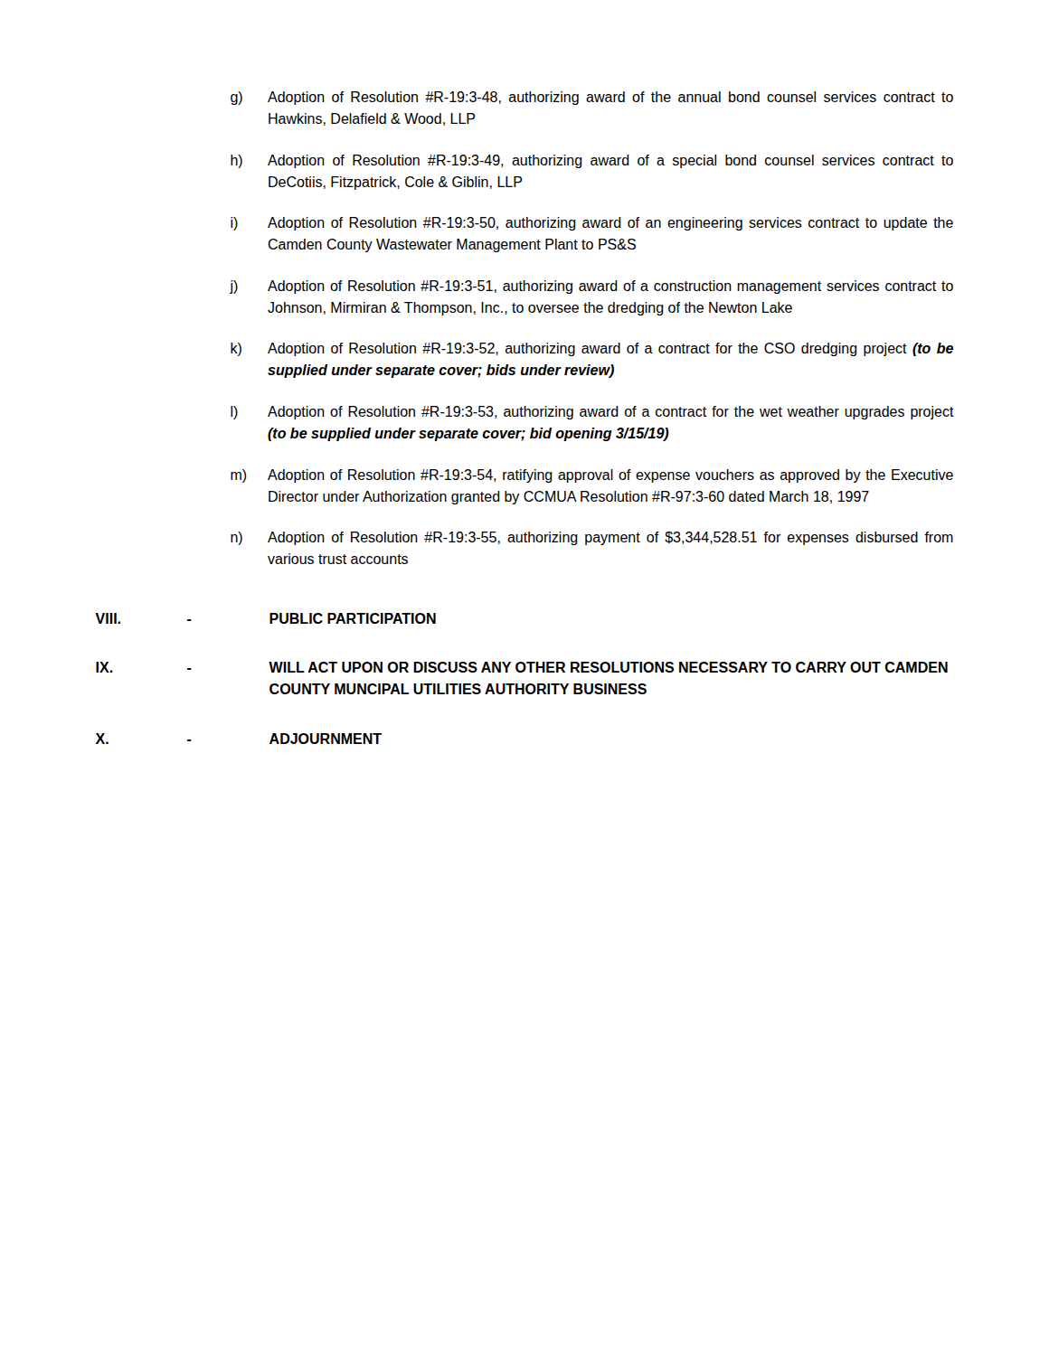g) Adoption of Resolution #R-19:3-48, authorizing award of the annual bond counsel services contract to Hawkins, Delafield & Wood, LLP
h) Adoption of Resolution #R-19:3-49, authorizing award of a special bond counsel services contract to DeCotiis, Fitzpatrick, Cole & Giblin, LLP
i) Adoption of Resolution #R-19:3-50, authorizing award of an engineering services contract to update the Camden County Wastewater Management Plant to PS&S
j) Adoption of Resolution #R-19:3-51, authorizing award of a construction management services contract to Johnson, Mirmiran & Thompson, Inc., to oversee the dredging of the Newton Lake
k) Adoption of Resolution #R-19:3-52, authorizing award of a contract for the CSO dredging project (to be supplied under separate cover; bids under review)
l) Adoption of Resolution #R-19:3-53, authorizing award of a contract for the wet weather upgrades project (to be supplied under separate cover; bid opening 3/15/19)
m) Adoption of Resolution #R-19:3-54, ratifying approval of expense vouchers as approved by the Executive Director under Authorization granted by CCMUA Resolution #R-97:3-60 dated March 18, 1997
n) Adoption of Resolution #R-19:3-55, authorizing payment of $3,344,528.51 for expenses disbursed from various trust accounts
| VIII. | - | PUBLIC PARTICIPATION |
| IX. | - | WILL ACT UPON OR DISCUSS ANY OTHER RESOLUTIONS NECESSARY TO CARRY OUT CAMDEN COUNTY MUNCIPAL UTILITIES AUTHORITY BUSINESS |
| X. | - | ADJOURNMENT |